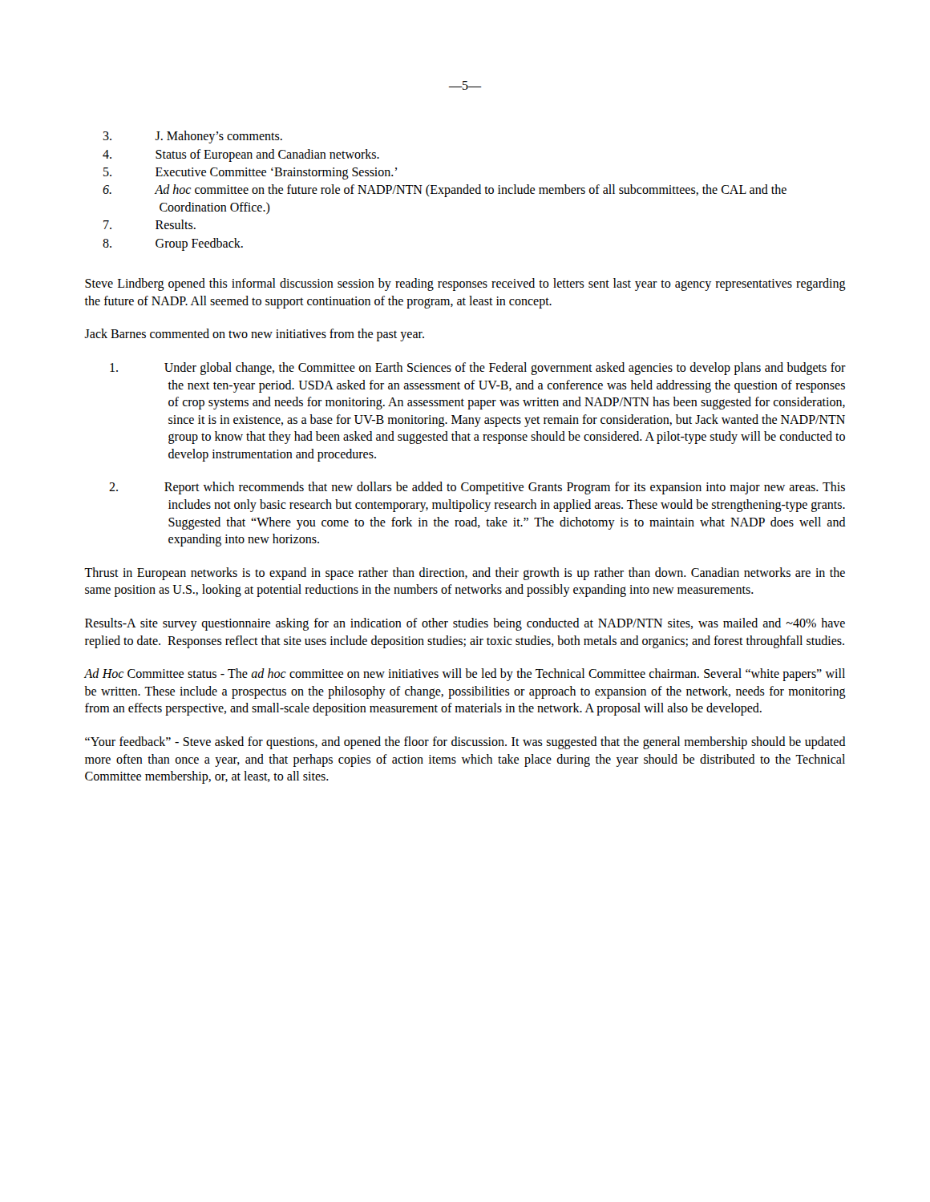—5—
3. J. Mahoney’s comments.
4. Status of European and Canadian networks.
5. Executive Committee ‘Brainstorming Session.’
6. Ad hoc committee on the future role of NADP/NTN (Expanded to include members of all subcommittees, the CAL and the Coordination Office.)
7. Results.
8. Group Feedback.
Steve Lindberg opened this informal discussion session by reading responses received to letters sent last year to agency representatives regarding the future of NADP. All seemed to support continuation of the program, at least in concept.
Jack Barnes commented on two new initiatives from the past year.
1. Under global change, the Committee on Earth Sciences of the Federal government asked agencies to develop plans and budgets for the next ten-year period. USDA asked for an assessment of UV-B, and a conference was held addressing the question of responses of crop systems and needs for monitoring. An assessment paper was written and NADP/NTN has been suggested for consideration, since it is in existence, as a base for UV-B monitoring. Many aspects yet remain for consideration, but Jack wanted the NADP/NTN group to know that they had been asked and suggested that a response should be considered. A pilot-type study will be conducted to develop instrumentation and procedures.
2. Report which recommends that new dollars be added to Competitive Grants Program for its expansion into major new areas. This includes not only basic research but contemporary, multipolicy research in applied areas. These would be strengthening-type grants. Suggested that “Where you come to the fork in the road, take it.” The dichotomy is to maintain what NADP does well and expanding into new horizons.
Thrust in European networks is to expand in space rather than direction, and their growth is up rather than down. Canadian networks are in the same position as U.S., looking at potential reductions in the numbers of networks and possibly expanding into new measurements.
Results-A site survey questionnaire asking for an indication of other studies being conducted at NADP/NTN sites, was mailed and ~40% have replied to date. Responses reflect that site uses include deposition studies; air toxic studies, both metals and organics; and forest throughfall studies.
Ad Hoc Committee status - The ad hoc committee on new initiatives will be led by the Technical Committee chairman. Several “white papers” will be written. These include a prospectus on the philosophy of change, possibilities or approach to expansion of the network, needs for monitoring from an effects perspective, and small-scale deposition measurement of materials in the network. A proposal will also be developed.
“Your feedback” - Steve asked for questions, and opened the floor for discussion. It was suggested that the general membership should be updated more often than once a year, and that perhaps copies of action items which take place during the year should be distributed to the Technical Committee membership, or, at least, to all sites.